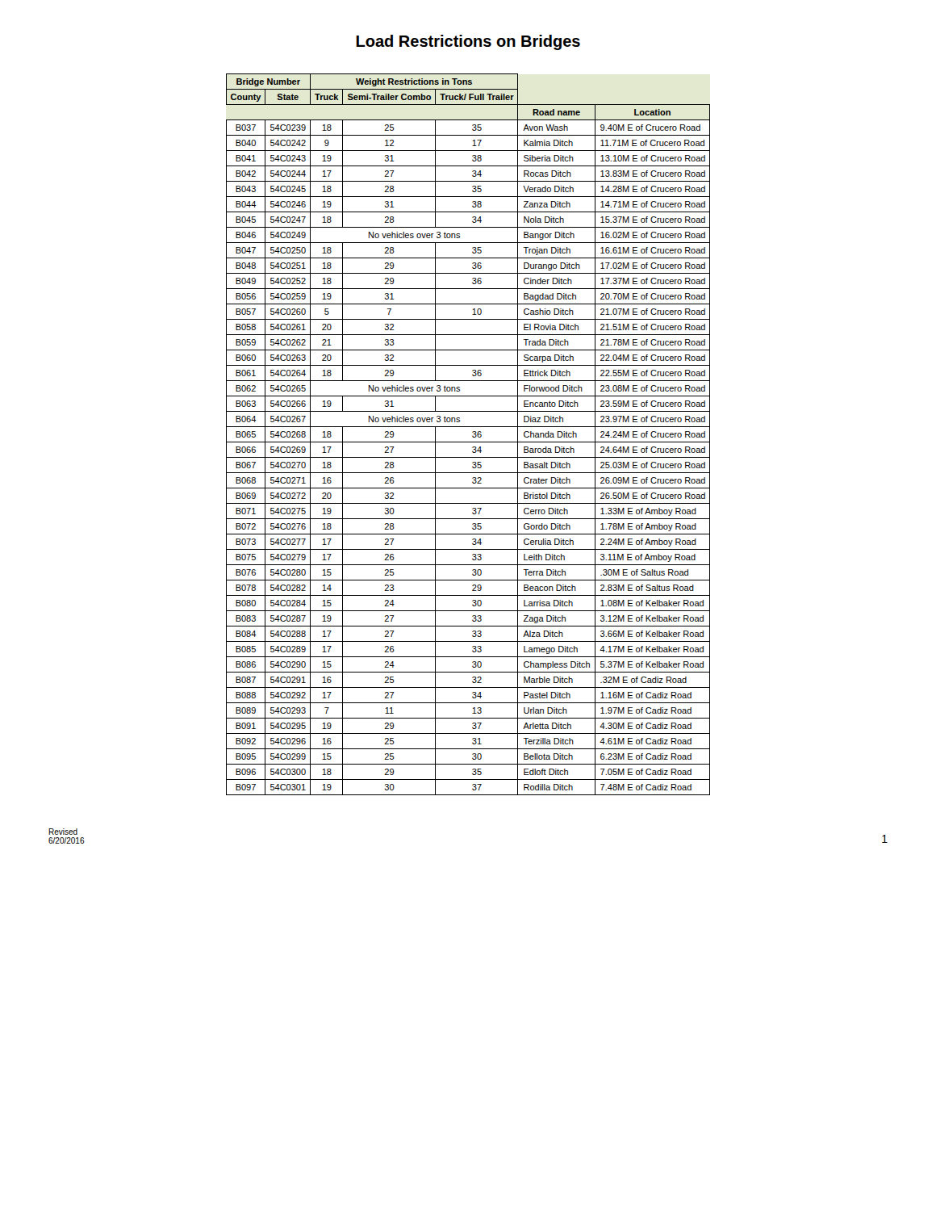Load Restrictions on Bridges
| Bridge Number | Weight Restrictions in Tons | | |
| --- | --- | --- | --- |
| County | State | Truck | Semi-Trailer Combo | Truck/ Full Trailer |
| | | | | | Road name | Location |
| B037 | 54C0239 | 18 | 25 | 35 | Avon Wash | 9.40M E of Crucero Road |
| B040 | 54C0242 | 9 | 12 | 17 | Kalmia Ditch | 11.71M E of Crucero Road |
| B041 | 54C0243 | 19 | 31 | 38 | Siberia Ditch | 13.10M E of Crucero Road |
| B042 | 54C0244 | 17 | 27 | 34 | Rocas Ditch | 13.83M E of Crucero Road |
| B043 | 54C0245 | 18 | 28 | 35 | Verado Ditch | 14.28M E of Crucero Road |
| B044 | 54C0246 | 19 | 31 | 38 | Zanza Ditch | 14.71M E of Crucero Road |
| B045 | 54C0247 | 18 | 28 | 34 | Nola Ditch | 15.37M E of Crucero Road |
| B046 | 54C0249 | No vehicles over 3 tons | Bangor Ditch | 16.02M E of Crucero Road |
| B047 | 54C0250 | 18 | 28 | 35 | Trojan Ditch | 16.61M E of Crucero Road |
| B048 | 54C0251 | 18 | 29 | 36 | Durango Ditch | 17.02M E of Crucero Road |
| B049 | 54C0252 | 18 | 29 | 36 | Cinder Ditch | 17.37M E of Crucero Road |
| B056 | 54C0259 | 19 | 31 | | Bagdad Ditch | 20.70M E of Crucero Road |
| B057 | 54C0260 | 5 | 7 | 10 | Cashio Ditch | 21.07M E of Crucero Road |
| B058 | 54C0261 | 20 | 32 | | El Rovia Ditch | 21.51M E of Crucero Road |
| B059 | 54C0262 | 21 | 33 | | Trada Ditch | 21.78M E of Crucero Road |
| B060 | 54C0263 | 20 | 32 | | Scarpa Ditch | 22.04M E of Crucero Road |
| B061 | 54C0264 | 18 | 29 | 36 | Ettrick Ditch | 22.55M E of Crucero Road |
| B062 | 54C0265 | No vehicles over 3 tons | Florwood Ditch | 23.08M E of Crucero Road |
| B063 | 54C0266 | 19 | 31 | | Encanto Ditch | 23.59M E of Crucero Road |
| B064 | 54C0267 | No vehicles over 3 tons | Diaz Ditch | 23.97M E of Crucero Road |
| B065 | 54C0268 | 18 | 29 | 36 | Chanda Ditch | 24.24M E of Crucero Road |
| B066 | 54C0269 | 17 | 27 | 34 | Baroda Ditch | 24.64M E of Crucero Road |
| B067 | 54C0270 | 18 | 28 | 35 | Basalt Ditch | 25.03M E of Crucero Road |
| B068 | 54C0271 | 16 | 26 | 32 | Crater Ditch | 26.09M E of Crucero Road |
| B069 | 54C0272 | 20 | 32 | | Bristol Ditch | 26.50M E of Crucero Road |
| B071 | 54C0275 | 19 | 30 | 37 | Cerro Ditch | 1.33M E of Amboy Road |
| B072 | 54C0276 | 18 | 28 | 35 | Gordo Ditch | 1.78M E of Amboy Road |
| B073 | 54C0277 | 17 | 27 | 34 | Cerulia Ditch | 2.24M E of Amboy Road |
| B075 | 54C0279 | 17 | 26 | 33 | Leith Ditch | 3.11M E of Amboy Road |
| B076 | 54C0280 | 15 | 25 | 30 | Terra Ditch | .30M E of Saltus Road |
| B078 | 54C0282 | 14 | 23 | 29 | Beacon Ditch | 2.83M E of Saltus Road |
| B080 | 54C0284 | 15 | 24 | 30 | Larrisa Ditch | 1.08M E of Kelbaker Road |
| B083 | 54C0287 | 19 | 27 | 33 | Zaga Ditch | 3.12M E of Kelbaker Road |
| B084 | 54C0288 | 17 | 27 | 33 | Alza Ditch | 3.66M E of Kelbaker Road |
| B085 | 54C0289 | 17 | 26 | 33 | Lamego Ditch | 4.17M E of Kelbaker Road |
| B086 | 54C0290 | 15 | 24 | 30 | Champless Ditch | 5.37M E of Kelbaker Road |
| B087 | 54C0291 | 16 | 25 | 32 | Marble Ditch | .32M E of Cadiz Road |
| B088 | 54C0292 | 17 | 27 | 34 | Pastel Ditch | 1.16M E of Cadiz Road |
| B089 | 54C0293 | 7 | 11 | 13 | Urlan Ditch | 1.97M E of Cadiz Road |
| B091 | 54C0295 | 19 | 29 | 37 | Arletta Ditch | 4.30M E of Cadiz Road |
| B092 | 54C0296 | 16 | 25 | 31 | Terzilla Ditch | 4.61M E of Cadiz Road |
| B095 | 54C0299 | 15 | 25 | 30 | Bellota Ditch | 6.23M E of Cadiz Road |
| B096 | 54C0300 | 18 | 29 | 35 | Edloft Ditch | 7.05M E of Cadiz Road |
| B097 | 54C0301 | 19 | 30 | 37 | Rodilla Ditch | 7.48M E of Cadiz Road |
Revised
6/20/2016
1